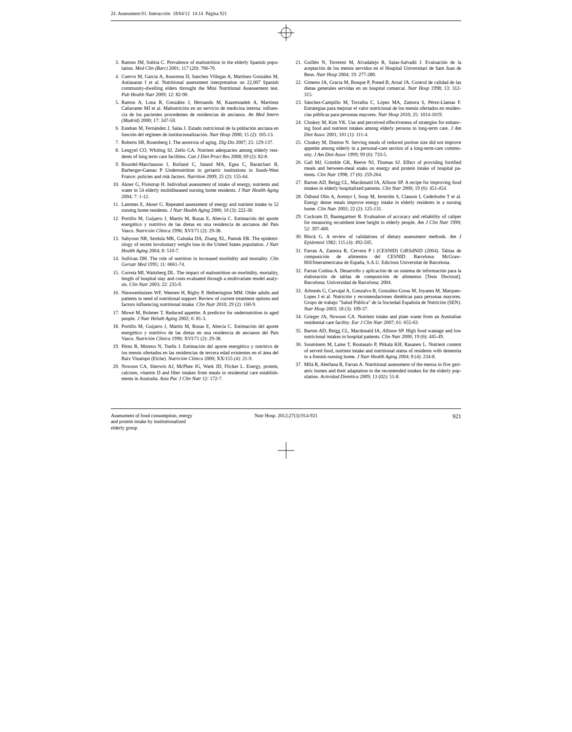24. Assessment:01. Interacción 18/04/12 14:14 Página 921
Ramon JM, Subira C. Prevalence of malnutrition in the elderly Spanish population. Med Clin (Barc) 2001; 117 (20): 766-70.
Cuervo M, Garcia A, Ansorena D, Sanchez Villegas A, Martínez González M, Astiasaran I et al. Nutritional assessment interpretation on 22,007 Spanish community-dwelling elders throught the Mini Nutritional Assessement test. Pub Health Nutr 2009; 12: 82-90.
Ramos A, Luna R, González J, Hernando M, Kazemzadeh A, Martínez Cañavante MJ et al. Malnutrición en un servicio de medicina interna: influencia de los pacientes procedentes de residencias de ancianos. An Med Intern (Madrid) 2000; 17: 347-50.
Esteban M, Fernández J, Salas J. Estado nutricional de la población anciana en función del régimen de institucionalización. Nutr Hosp 2000; 15 (2): 105-13.
Roberts SB, Rosenberg I. The anorexia of aging. Dig Dis 2007; 25: 129-137.
Lengyel CO, Whiting SJ, Zello GA. Nutrient adequacies among elderly residents of long term care facilities. Can J Diet Pract Res 2008; 69 (2): 82-8.
Bourdel-Marchasson I, Rolland C, Jutand MA, Egea C, Baratchart B, Barberger-Gateau P Undernutrition in geriatric institutions in South-West France: policies and risk factors. Nutrition 2009; 25 (2): 155-64.
Akner G, Floistrup H. Individual assessment of intake of energy, nutrients and water in 54 elderly multidiseased nursing home residents. J Nutr Health Aging 2004; 7: 1-12.
Lammes E, Akner G. Repeated assessment of energy and nutrient intake in 52 nursing home residents. J Nutr Health Aging 2006; 10 (3): 222-30.
Portillo M, Guijarro J, Martín M, Rozas E, Abecia C. Estimación del aporte energético y nutritivo de las dietas en una residencia de ancianos del País Vasco. Nutrición Clínica 1996; XVI/71 (2): 29-38.
Sahyoun NR, Serdula MK, Galuska DA, Zhang XL, Pamuk ER. The epidemiology of recent involuntary weight loss in the United States population. J Nutr Health Aging 2004; 8: 510-7.
Sullivan DH. The role of nutrition in increased morbidity and mortality. Clin Geriatr Med 1995; 11: 6661-74.
Correia MI, Waitzberg DL. The impact of malnutrition on morbidity, mortality, length of hospital stay and costs evaluated through a multivariate model analysis. Clin Nutr 2003; 22: 235-9.
Nieuwenhuizen WF, Weenen H, Rigby P, Hetherington MM. Older adults and patients in need of nutritional support: Review of current treatment options and factors influencing nutritional intake. Clin Nutr 2010; 29 (2): 160-9.
Mowé M, Bohmer T. Reduced appetite. A predictor for undernutrition in aged people. J Nutr Helath Aging 2002; 6: 81-3.
Portillo M, Guijarro J, Martín M, Rozas E, Abecia C. Estimación del aporte energético y nutritivo de las dietas en una residencia de ancianos del País Vasco. Nutrición Clínica 1996; XVI/71 (2): 29-38.
Pérez R, Moreno N, Tuells J. Estimación del aporte energético y nutritivo de los menús ofertados en las residencias de tercera edad existentes en el área del Baix Vinalopó (Elche). Nutrición Clínica 2000; XX/155 (4): 21-9.
Nowson CA, Sherwin AJ, McPhee JG, Wark JD, Flicker L. Energy, protein, calcium, vitamin D and fiber intakes from meals in residential care establishments in Australia. Asia Pac J Clin Nutr 12: 172-7.
Guillén N, Torrentó M, Alvadalejo R, Salas-Salvadó J. Evaluación de la aceptación de los menús servidos en el Hospital Universitari de Sant Joan de Reus. Nutr Hosp 2004; 19: 277-280.
Gimeno JA, Gracia M, Bosque P, Poned B, Arnal JA. Control de calidad de las dietas generales servidas en un hospital comarcal. Nutr Hosp 1998; 13: 312-315.
Sánchez-Campillo M, Torralba C, López MA, Zamora S, Pérez-Llamas F. Estrategias para mejorar el valor nutricional de los menús ofertados en residencias públicas para personas mayores. Nutr Hosp 2010; 25: 1014-1019.
Cluskey M, Kim YK. Use and perceived effectiveness of strategies for enhancing food and nutrient intakes among elderly persons in long-term care. J Am Diet Assoc 2001; 101 (1): 111-4.
Cluskey M, Dunton N. Serving meals of reduced portion size did not improve appetite among elderly in a personal-care section of a long-term-care community. J Am Diet Assoc 1999; 99 (6): 733-5.
Gall MJ, Grimble GK, Reeve NJ, Thomas SJ. Effect of providing fortified meals and between-meal snaks on energy and protein intake of hospital patients. Clin Nutr 1998; 17 (6): 259-264.
Barton AD, Beigg CL, Macdonald IA, Allison SP. A recipe for improving food intakes in elderly hospitalized patients. Clin Nutr 2000; 19 (6): 451-454.
Ödlund Olin A, Aremyr I, Soop M, Jerström S, Classon I, Cederholm T et al. Energy dense meals improve energy intake in elderly residents in a nursing home. Clin Nutr 2003; 22 (2): 125-131.
Cockram D, Baumgartner R. Evaluation of accuracy and reliability of caliper for measuring recumbent knee height in elderly people. Am J Clin Nutr 1990; 52: 397-400.
Block G. A review of validations of dietary assessment methods. Am J Epidemiol 1982; 115 (4): 492-505.
Farran A, Zamora R, Cervera P i (CESNID) CdESdNiD (2004). Tablas de composición de alimentos del CESNID. Barcelona: McGraw-Hill/Interamericana de España, S.A.U. Edicions Universitat de Barcelona.
Farran Codina A. Desarrollo y aplicación de un sistema de información para la elaboración de tablas de composición de alimentos [Tesis Doctoral]. Barcelona; Universidad de Barcelona; 2004.
Arbonés G, Carvajal A, Gonzalvo B, González-Gross M, Joyanes M, Marques-Lopes I et al. Nutrición y recomendaciones dietéticas para personas mayores. Grupo de trabajo "Salud Pública" de la Sociedad Española de Nutrición (SEN). Nutr Hosp 2003; 18 (3): 109-37.
Grieger JA, Nowson CA. Nutrient intake and plate waste from an Australian residential care facility. Eur J Clin Nutr 2007; 61: 655-63.
Barton AD, Beigg CL, Macdonald IA, Allison SP. High food wastage and low nutricional intakes in hospital patients. Clin Nutr 2000; 19 (6): 445-49.
Suominem M, Laine T, Routasalo P, Pitkala KH, Rasanen L. Nutrient content of served food, nutrient intake and nutritional status of residents with dementia in a finnish nursing home. J Nutr Health Aging 2004; 8 (4): 234-8.
Milà R, Abellana R, Farran A. Nutritional assessment of the menus in five geriatric homes and their adaptation to the recomended intakes for the elderly population. Actividad Dietética 2009; 13 (02): 51-8.
Assessment of food consumption, energy
and protein intake by institutionalized
elderly group
Nutr Hosp. 2012;27(3):914-921
921